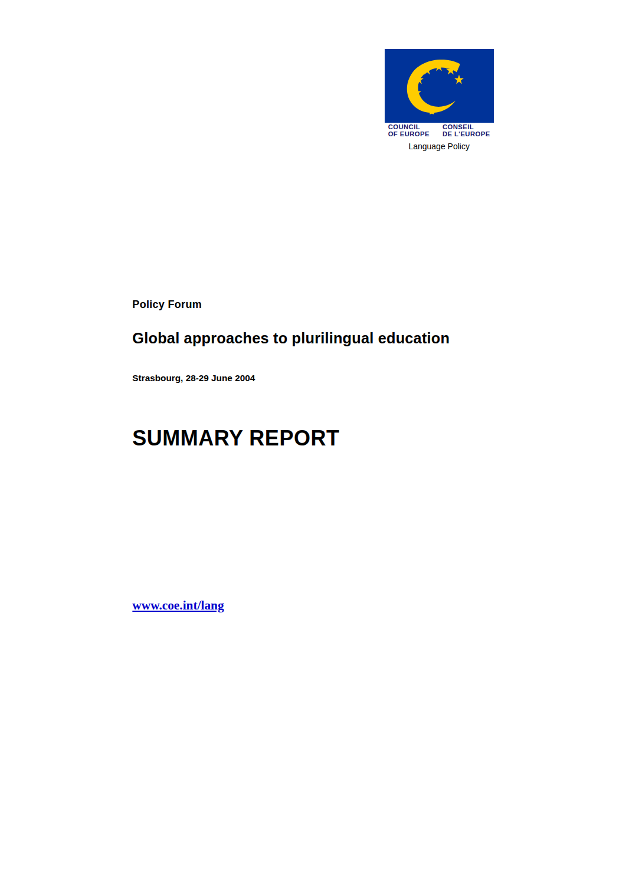COUNCIL
OF EUROPE CONSEIL
DE L'EUROPE
Language Policy
Policy Forum
Global approaches to plurilingual education
Strasbourg, 28-29 June 2004
SUMMARY REPORT
www.coe.int/lang